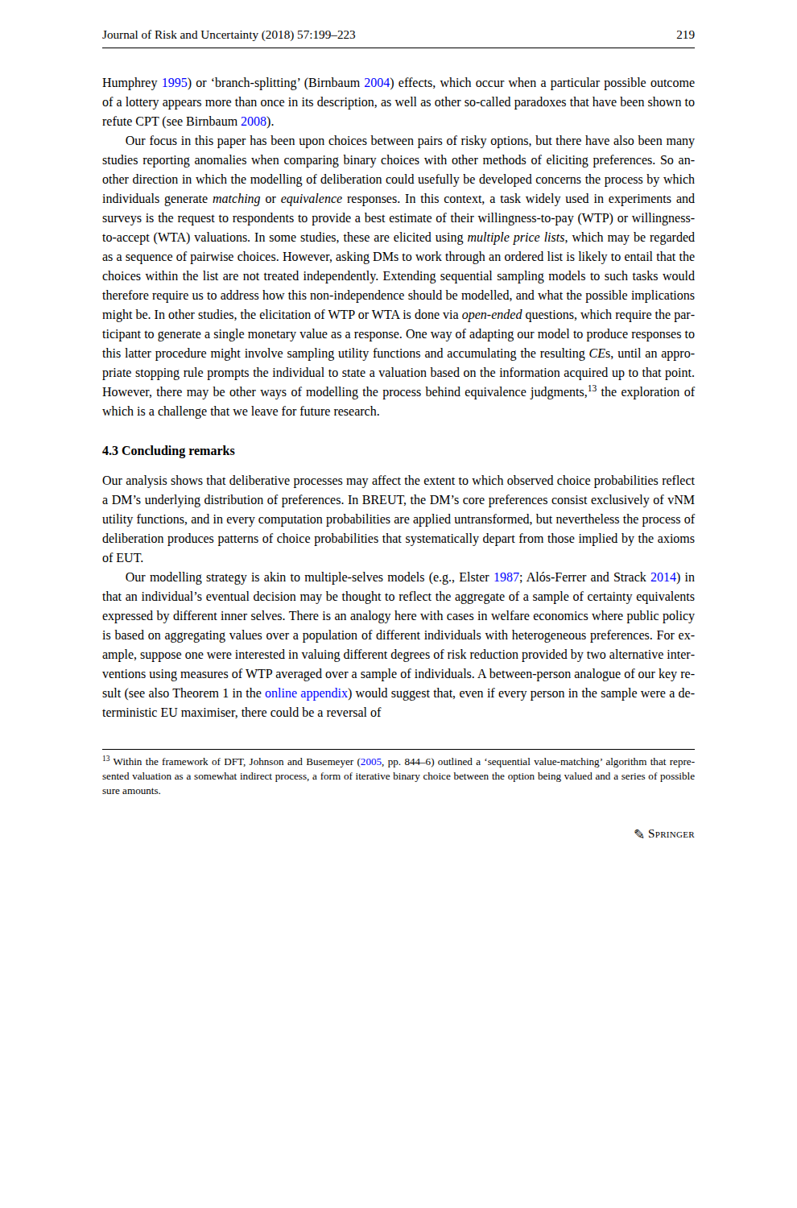Journal of Risk and Uncertainty (2018) 57:199–223 219
Humphrey 1995) or ‘branch-splitting’ (Birnbaum 2004) effects, which occur when a particular possible outcome of a lottery appears more than once in its description, as well as other so-called paradoxes that have been shown to refute CPT (see Birnbaum 2008).
Our focus in this paper has been upon choices between pairs of risky options, but there have also been many studies reporting anomalies when comparing binary choices with other methods of eliciting preferences. So another direction in which the modelling of deliberation could usefully be developed concerns the process by which individuals generate matching or equivalence responses. In this context, a task widely used in experiments and surveys is the request to respondents to provide a best estimate of their willingness-to-pay (WTP) or willingness-to-accept (WTA) valuations. In some studies, these are elicited using multiple price lists, which may be regarded as a sequence of pairwise choices. However, asking DMs to work through an ordered list is likely to entail that the choices within the list are not treated independently. Extending sequential sampling models to such tasks would therefore require us to address how this non-independence should be modelled, and what the possible implications might be. In other studies, the elicitation of WTP or WTA is done via open-ended questions, which require the participant to generate a single monetary value as a response. One way of adapting our model to produce responses to this latter procedure might involve sampling utility functions and accumulating the resulting CEs, until an appropriate stopping rule prompts the individual to state a valuation based on the information acquired up to that point. However, there may be other ways of modelling the process behind equivalence judgments,13 the exploration of which is a challenge that we leave for future research.
4.3 Concluding remarks
Our analysis shows that deliberative processes may affect the extent to which observed choice probabilities reflect a DM’s underlying distribution of preferences. In BREUT, the DM’s core preferences consist exclusively of vNM utility functions, and in every computation probabilities are applied untransformed, but nevertheless the process of deliberation produces patterns of choice probabilities that systematically depart from those implied by the axioms of EUT.
Our modelling strategy is akin to multiple-selves models (e.g., Elster 1987; Alós-Ferrer and Strack 2014) in that an individual’s eventual decision may be thought to reflect the aggregate of a sample of certainty equivalents expressed by different inner selves. There is an analogy here with cases in welfare economics where public policy is based on aggregating values over a population of different individuals with heterogeneous preferences. For example, suppose one were interested in valuing different degrees of risk reduction provided by two alternative interventions using measures of WTP averaged over a sample of individuals. A between-person analogue of our key result (see also Theorem 1 in the online appendix) would suggest that, even if every person in the sample were a deterministic EU maximiser, there could be a reversal of
13 Within the framework of DFT, Johnson and Busemeyer (2005, pp. 844–6) outlined a ‘sequential value-matching’ algorithm that represented valuation as a somewhat indirect process, a form of iterative binary choice between the option being valued and a series of possible sure amounts.
✎Springer